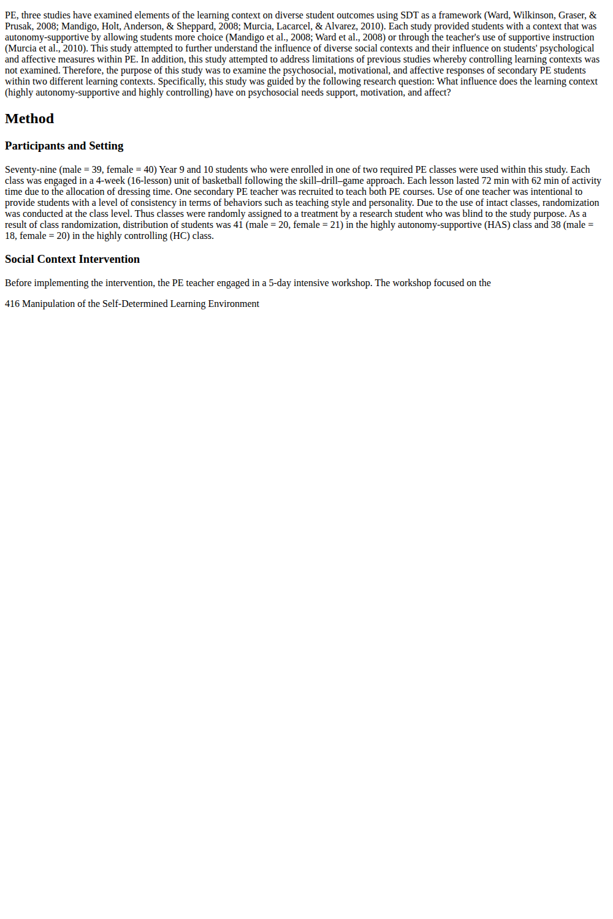PE, three studies have examined elements of the learning context on diverse student outcomes using SDT as a framework (Ward, Wilkinson, Graser, & Prusak, 2008; Mandigo, Holt, Anderson, & Sheppard, 2008; Murcia, Lacarcel, & Alvarez, 2010). Each study provided students with a context that was autonomy-supportive by allowing students more choice (Mandigo et al., 2008; Ward et al., 2008) or through the teacher's use of supportive instruction (Murcia et al., 2010). This study attempted to further understand the influence of diverse social contexts and their influence on students' psychological and affective measures within PE. In addition, this study attempted to address limitations of previous studies whereby controlling learning contexts was not examined. Therefore, the purpose of this study was to examine the psychosocial, motivational, and affective responses of secondary PE students within two different learning contexts. Specifically, this study was guided by the following research question: What influence does the learning context (highly autonomy-supportive and highly controlling) have on psychosocial needs support, motivation, and affect?
Method
Participants and Setting
Seventy-nine (male = 39, female = 40) Year 9 and 10 students who were enrolled in one of two required PE classes were used within this study. Each class was engaged in a 4-week (16-lesson) unit of basketball following the skill–drill–game approach. Each lesson lasted 72 min with 62 min of activity time due to the allocation of dressing time. One secondary PE teacher was recruited to teach both PE courses. Use of one teacher was intentional to provide students with a level of consistency in terms of behaviors such as teaching style and personality. Due to the use of intact classes, randomization was conducted at the class level. Thus classes were randomly assigned to a treatment by a research student who was blind to the study purpose. As a result of class randomization, distribution of students was 41 (male = 20, female = 21) in the highly autonomy-supportive (HAS) class and 38 (male = 18, female = 20) in the highly controlling (HC) class.
Social Context Intervention
Before implementing the intervention, the PE teacher engaged in a 5-day intensive workshop. The workshop focused on the
416 Manipulation of the Self-Determined Learning Environment